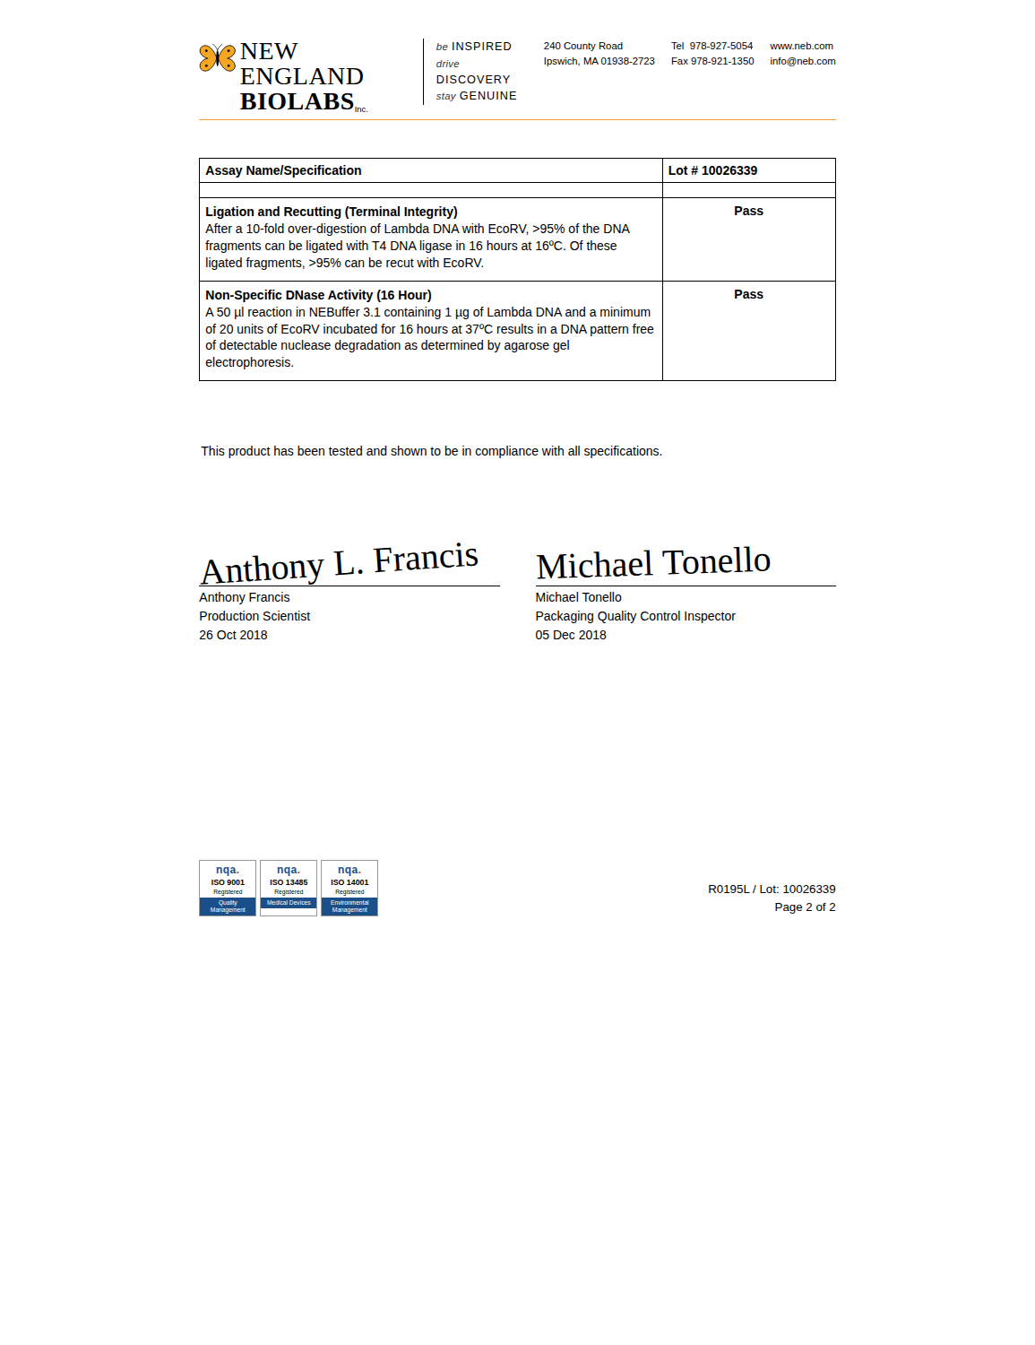NEW ENGLAND
BIOLABS Inc.
be INSPIRED
drive DISCOVERY
stay GENUINE
240 County Road
Ipswich, MA 01938-2723
Tel 978-927-5054
Fax 978-921-1350
www.neb.com
info@neb.com
| Assay Name/Specification | Lot # 10026339 |
| --- | --- |
| Ligation and Recutting (Terminal Integrity) After a 10-fold over-digestion of Lambda DNA with EcoRV, >95% of the DNA fragments can be ligated with T4 DNA ligase in 16 hours at 16ºC. Of these ligated fragments, >95% can be recut with EcoRV. | Pass |
| Non-Specific DNase Activity (16 Hour) A 50 µl reaction in NEBuffer 3.1 containing 1 µg of Lambda DNA and a minimum of 20 units of EcoRV incubated for 16 hours at 37ºC results in a DNA pattern free of detectable nuclease degradation as determined by agarose gel electrophoresis. | Pass |
This product has been tested and shown to be in compliance with all specifications.
Anthony L. Francis
Anthony Francis
Production Scientist
26 Oct 2018
Michael Tonello
Michael Tonello
Packaging Quality Control Inspector
05 Dec 2018
nqa.
ISO 9001
Registered
Quality
Management
nqa.
ISO 13485
Registered
Medical Devices
nqa.
ISO 14001
Registered
Environmental
Management
R0195L / Lot: 10026339
Page 2 of 2